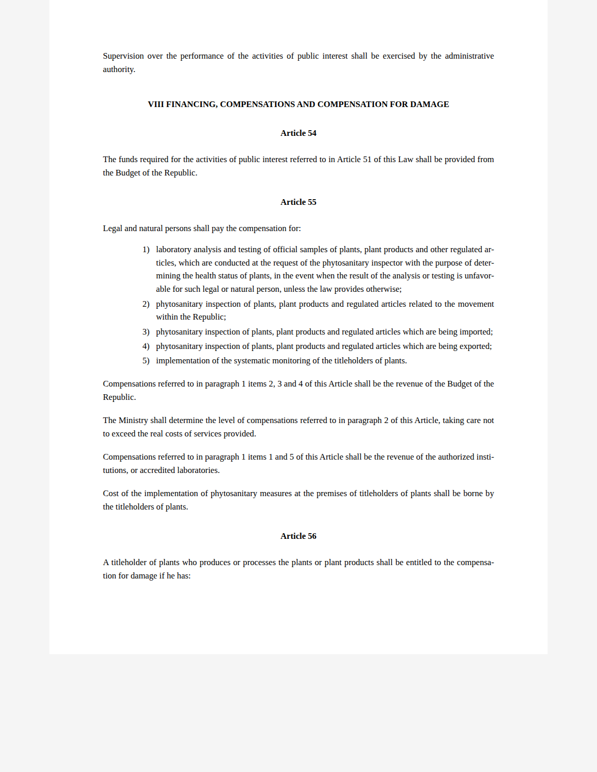Supervision over the performance of the activities of public interest shall be exercised by the administrative authority.
VIII FINANCING, COMPENSATIONS AND COMPENSATION FOR DAMAGE
Article 54
The funds required for the activities of public interest referred to in Article 51 of this Law shall be provided from the Budget of the Republic.
Article 55
Legal and natural persons shall pay the compensation for:
laboratory analysis and testing of official samples of plants, plant products and other regulated articles, which are conducted at the request of the phytosanitary inspector with the purpose of determining the health status of plants, in the event when the result of the analysis or testing is unfavorable for such legal or natural person, unless the law provides otherwise;
phytosanitary inspection of plants, plant products and regulated articles related to the movement within the Republic;
phytosanitary inspection of plants, plant products and regulated articles which are being imported;
phytosanitary inspection of plants, plant products and regulated articles which are being exported;
implementation of the systematic monitoring of the titleholders of plants.
Compensations referred to in paragraph 1 items 2, 3 and 4 of this Article shall be the revenue of the Budget of the Republic.
The Ministry shall determine the level of compensations referred to in paragraph 2 of this Article, taking care not to exceed the real costs of services provided.
Compensations referred to in paragraph 1 items 1 and 5 of this Article shall be the revenue of the authorized institutions, or accredited laboratories.
Cost of the implementation of phytosanitary measures at the premises of titleholders of plants shall be borne by the titleholders of plants.
Article 56
A titleholder of plants who produces or processes the plants or plant products shall be entitled to the compensation for damage if he has: